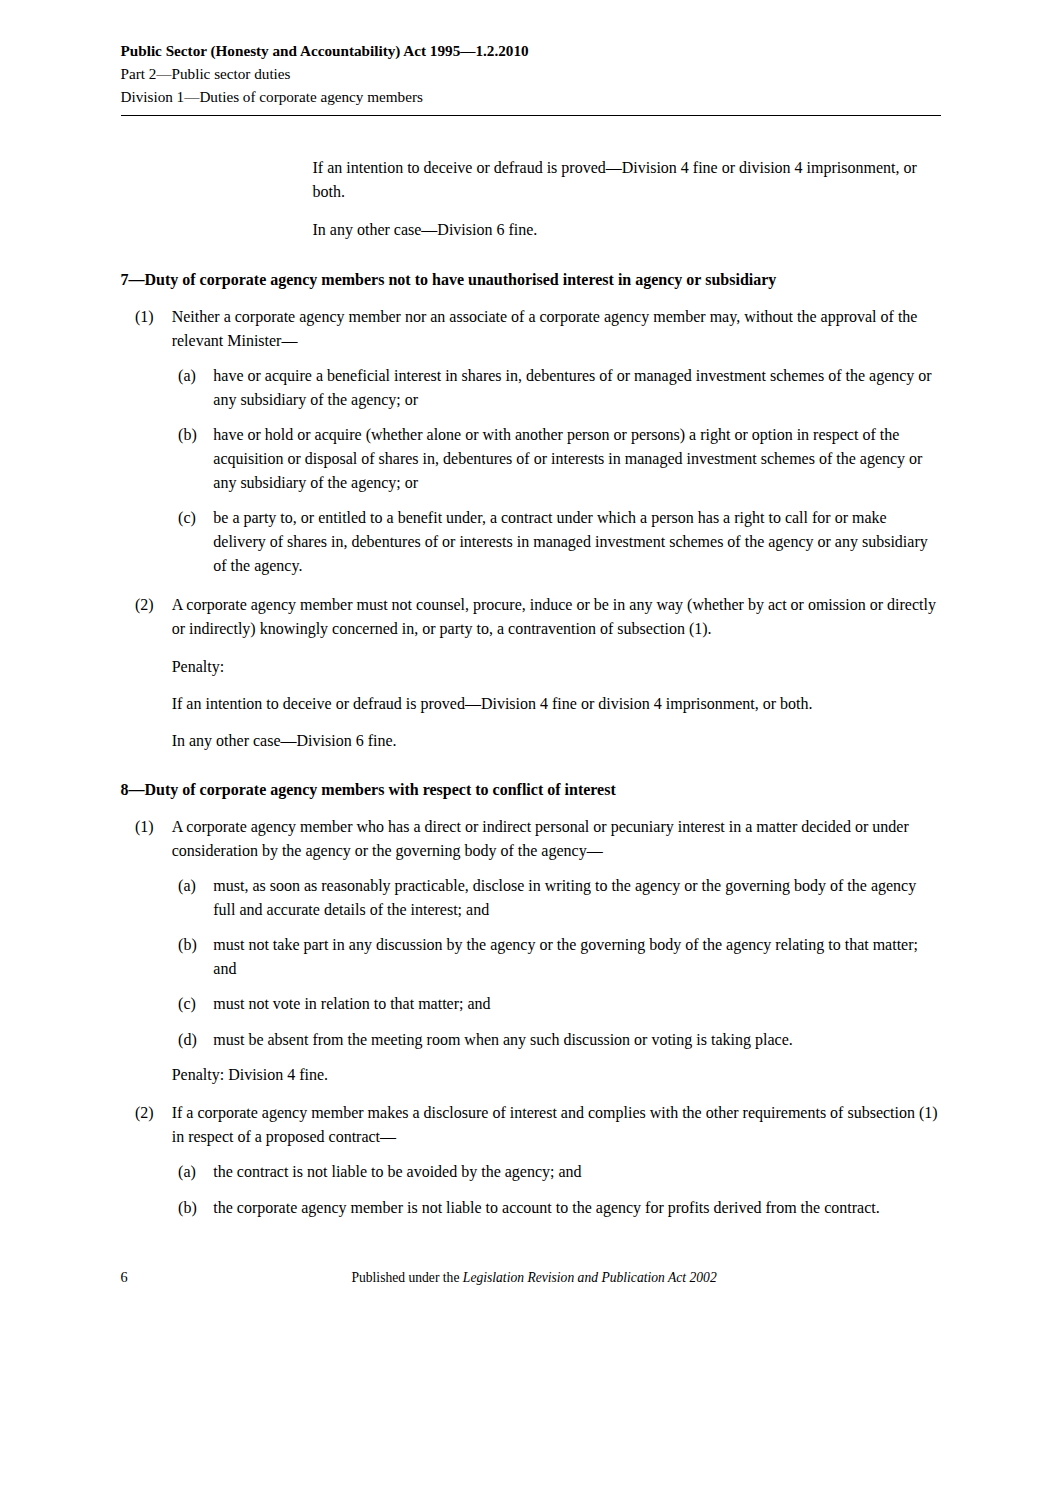Public Sector (Honesty and Accountability) Act 1995—1.2.2010
Part 2—Public sector duties
Division 1—Duties of corporate agency members
If an intention to deceive or defraud is proved—Division 4 fine or division 4 imprisonment, or both.
In any other case—Division 6 fine.
7—Duty of corporate agency members not to have unauthorised interest in agency or subsidiary
(1) Neither a corporate agency member nor an associate of a corporate agency member may, without the approval of the relevant Minister—
(a) have or acquire a beneficial interest in shares in, debentures of or managed investment schemes of the agency or any subsidiary of the agency; or
(b) have or hold or acquire (whether alone or with another person or persons) a right or option in respect of the acquisition or disposal of shares in, debentures of or interests in managed investment schemes of the agency or any subsidiary of the agency; or
(c) be a party to, or entitled to a benefit under, a contract under which a person has a right to call for or make delivery of shares in, debentures of or interests in managed investment schemes of the agency or any subsidiary of the agency.
(2) A corporate agency member must not counsel, procure, induce or be in any way (whether by act or omission or directly or indirectly) knowingly concerned in, or party to, a contravention of subsection (1).
Penalty:
If an intention to deceive or defraud is proved—Division 4 fine or division 4 imprisonment, or both.
In any other case—Division 6 fine.
8—Duty of corporate agency members with respect to conflict of interest
(1) A corporate agency member who has a direct or indirect personal or pecuniary interest in a matter decided or under consideration by the agency or the governing body of the agency—
(a) must, as soon as reasonably practicable, disclose in writing to the agency or the governing body of the agency full and accurate details of the interest; and
(b) must not take part in any discussion by the agency or the governing body of the agency relating to that matter; and
(c) must not vote in relation to that matter; and
(d) must be absent from the meeting room when any such discussion or voting is taking place.
Penalty: Division 4 fine.
(2) If a corporate agency member makes a disclosure of interest and complies with the other requirements of subsection (1) in respect of a proposed contract—
(a) the contract is not liable to be avoided by the agency; and
(b) the corporate agency member is not liable to account to the agency for profits derived from the contract.
6 Published under the Legislation Revision and Publication Act 2002